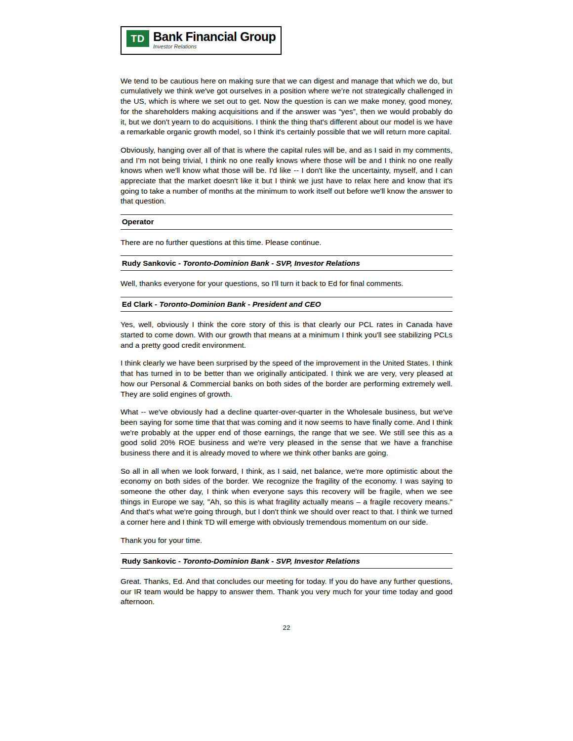TD
Bank Financial Group
Investor Relations
We tend to be cautious here on making sure that we can digest and manage that which we do, but cumulatively we think we've got ourselves in a position where we’re not strategically challenged in the US, which is where we set out to get. Now the question is can we make money, good money, for the shareholders making acquisitions and if the answer was “yes”, then we would probably do it, but we don't yearn to do acquisitions. I think the thing that's different about our model is we have a remarkable organic growth model, so I think it's certainly possible that we will return more capital.
Obviously, hanging over all of that is where the capital rules will be, and as I said in my comments, and I’m not being trivial, I think no one really knows where those will be and I think no one really knows when we'll know what those will be. I'd like -- I don't like the uncertainty, myself, and I can appreciate that the market doesn't like it but I think we just have to relax here and know that it's going to take a number of months at the minimum to work itself out before we'll know the answer to that question.
Operator
There are no further questions at this time. Please continue.
Rudy Sankovic - Toronto-Dominion Bank - SVP, Investor Relations
Well, thanks everyone for your questions, so I'll turn it back to Ed for final comments.
Ed Clark - Toronto-Dominion Bank - President and CEO
Yes, well, obviously I think the core story of this is that clearly our PCL rates in Canada have started to come down. With our growth that means at a minimum I think you'll see stabilizing PCLs and a pretty good credit environment.
I think clearly we have been surprised by the speed of the improvement in the United States. I think that has turned in to be better than we originally anticipated. I think we are very, very pleased at how our Personal & Commercial banks on both sides of the border are performing extremely well. They are solid engines of growth.
What -- we've obviously had a decline quarter-over-quarter in the Wholesale business, but we've been saying for some time that that was coming and it now seems to have finally come. And I think we're probably at the upper end of those earnings, the range that we see. We still see this as a good solid 20% ROE business and we're very pleased in the sense that we have a franchise business there and it is already moved to where we think other banks are going.
So all in all when we look forward, I think, as I said, net balance, we're more optimistic about the economy on both sides of the border. We recognize the fragility of the economy. I was saying to someone the other day, I think when everyone says this recovery will be fragile, when we see things in Europe we say, "Ah, so this is what fragility actually means – a fragile recovery means." And that's what we're going through, but I don't think we should over react to that. I think we turned a corner here and I think TD will emerge with obviously tremendous momentum on our side.
Thank you for your time.
Rudy Sankovic - Toronto-Dominion Bank - SVP, Investor Relations
Great. Thanks, Ed. And that concludes our meeting for today. If you do have any further questions, our IR team would be happy to answer them. Thank you very much for your time today and good afternoon.
22